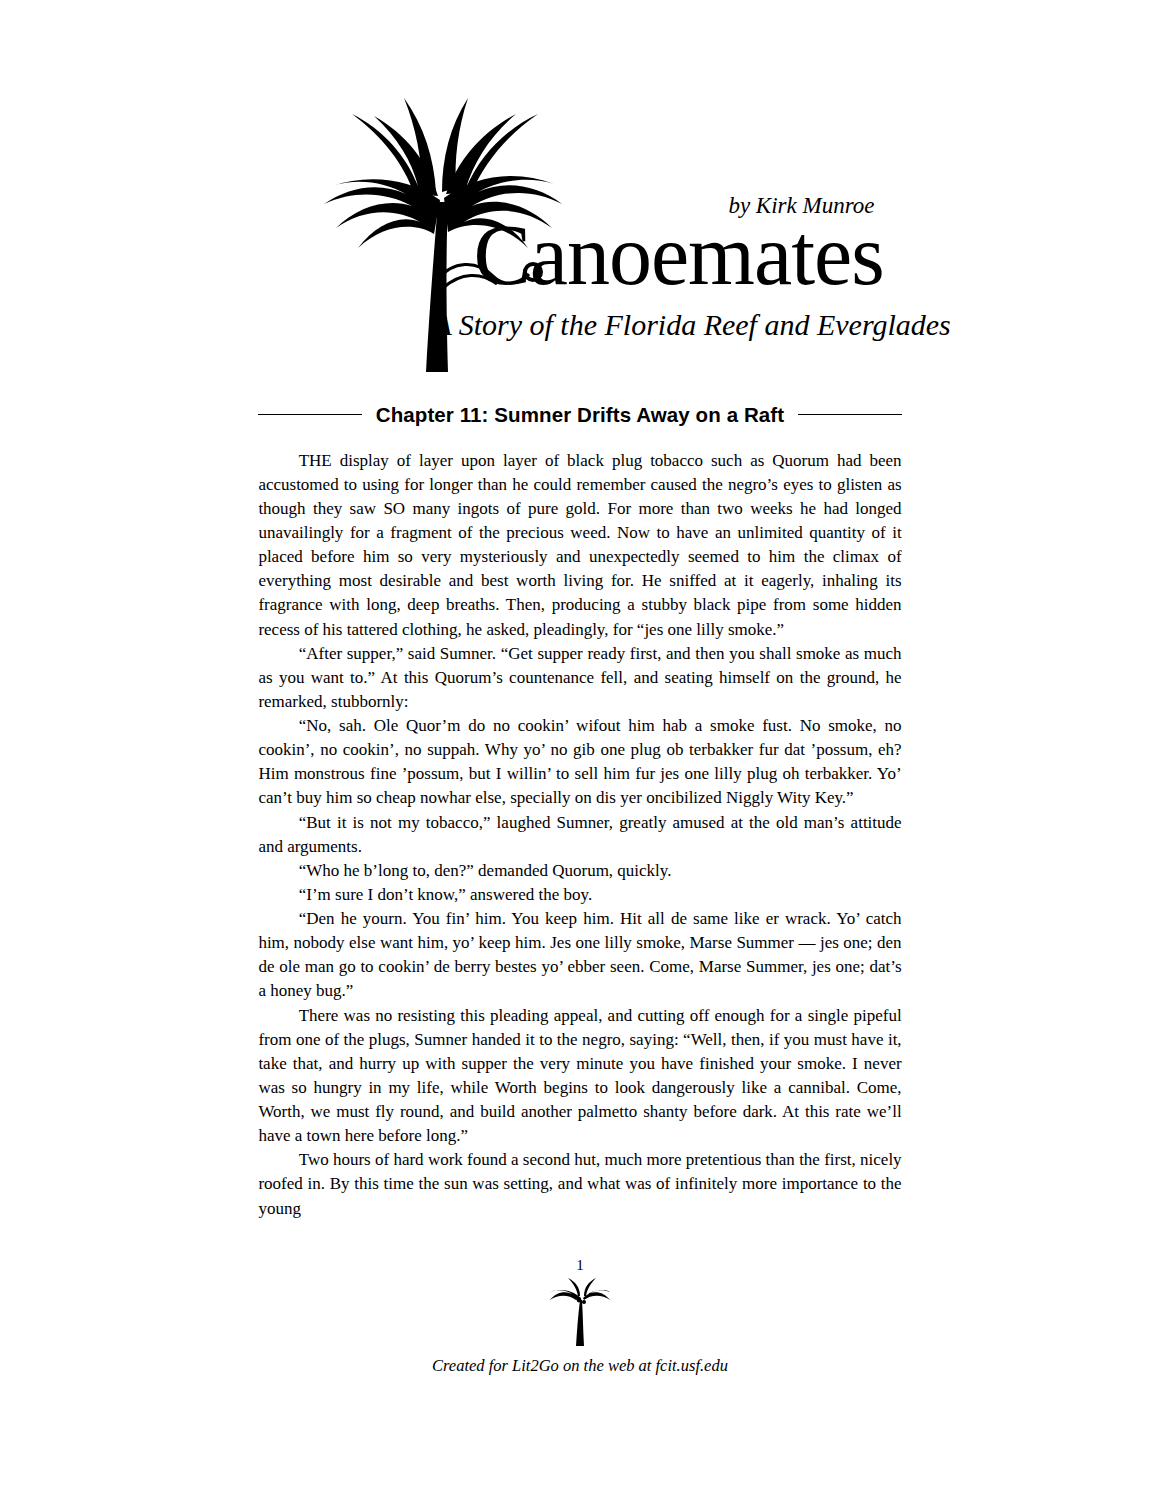Palm tree illustration
by Kirk Munroe
Canoemates
A Story of the Florida Reef and Everglades
Chapter 11: Sumner Drifts Away on a Raft
THE display of layer upon layer of black plug tobacco such as Quorum had been accustomed to using for longer than he could remember caused the negro’s eyes to glisten as though they saw SO many ingots of pure gold. For more than two weeks he had longed unavailingly for a fragment of the precious weed. Now to have an unlimited quantity of it placed before him so very mysteriously and unexpectedly seemed to him the climax of everything most desirable and best worth living for. He sniffed at it eagerly, inhaling its fragrance with long, deep breaths. Then, producing a stubby black pipe from some hidden recess of his tattered clothing, he asked, pleadingly, for “jes one lilly smoke.”
“After supper,” said Sumner. “Get supper ready first, and then you shall smoke as much as you want to.” At this Quorum’s countenance fell, and seating himself on the ground, he remarked, stubbornly:
“No, sah. Ole Quor’m do no cookin’ wifout him hab a smoke fust. No smoke, no cookin’, no cookin’, no suppah. Why yo’ no gib one plug ob terbakker fur dat ’possum, eh? Him monstrous fine ’possum, but I willin’ to sell him fur jes one lilly plug oh terbakker. Yo’ can’t buy him so cheap nowhar else, specially on dis yer oncibilized Niggly Wity Key.”
“But it is not my tobacco,” laughed Sumner, greatly amused at the old man’s attitude and arguments.
“Who he b’long to, den?” demanded Quorum, quickly.
“I’m sure I don’t know,” answered the boy.
“Den he yourn. You fin’ him. You keep him. Hit all de same like er wrack. Yo’ catch him, nobody else want him, yo’ keep him. Jes one lilly smoke, Marse Summer — jes one; den de ole man go to cookin’ de berry bestes yo’ ebber seen. Come, Marse Summer, jes one; dat’s a honey bug.”
There was no resisting this pleading appeal, and cutting off enough for a single pipeful from one of the plugs, Sumner handed it to the negro, saying: “Well, then, if you must have it, take that, and hurry up with supper the very minute you have finished your smoke. I never was so hungry in my life, while Worth begins to look dangerously like a cannibal. Come, Worth, we must fly round, and build another palmetto shanty before dark. At this rate we’ll have a town here before long.”
Two hours of hard work found a second hut, much more pretentious than the first, nicely roofed in. By this time the sun was setting, and what was of infinitely more importance to the young
1
Created for Lit2Go on the web at fcit.usf.edu